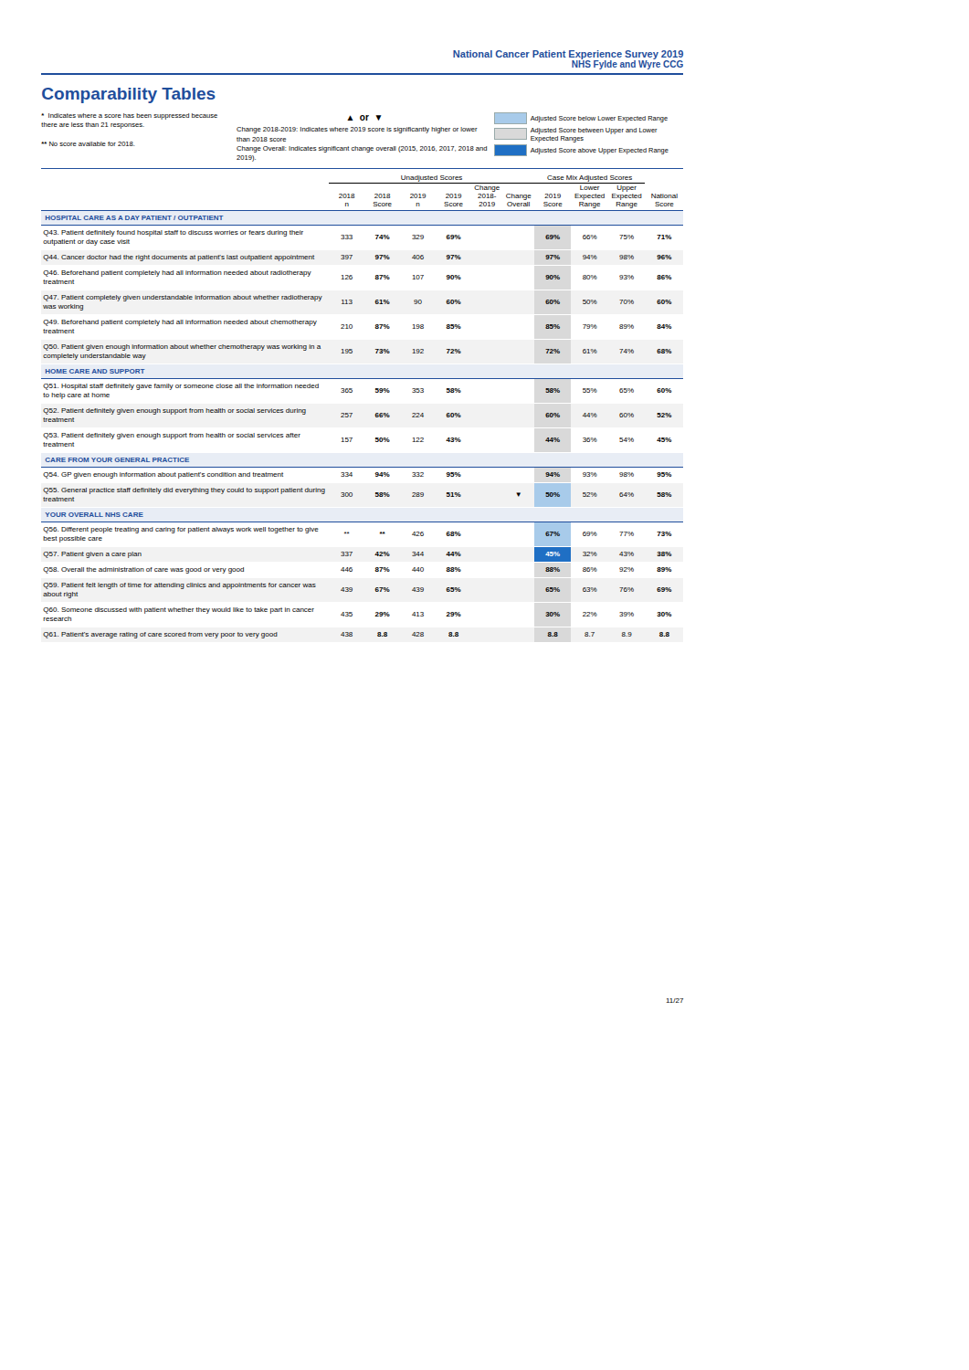National Cancer Patient Experience Survey 2019
NHS Fylde and Wyre CCG
Comparability Tables
* Indicates where a score has been suppressed because there are less than 21 responses.
** No score available for 2018.
▲ or ▼
Change 2018-2019: Indicates where 2019 score is significantly higher or lower than 2018 score
Change Overall: Indicates significant change overall (2015, 2016, 2017, 2018 and 2019).
| | Adjusted Score below Lower Expected Range |
| | Adjusted Score between Upper and Lower Expected Ranges |
| | Adjusted Score above Upper Expected Range |
| | Unadjusted Scores | Case Mix Adjusted Scores | |
| | 2018 n | 2018 Score | 2019 n | 2019 Score | Change 2018- 2019 | Change Overall | 2019 Score | Lower Expected Range | Upper Expected Range | National Score |
| HOSPITAL CARE AS A DAY PATIENT / OUTPATIENT |
| Q43. Patient definitely found hospital staff to discuss worries or fears during their outpatient or day case visit | 333 | 74% | 329 | 69% | | | 69% | 66% | 75% | 71% |
| Q44. Cancer doctor had the right documents at patient's last outpatient appointment | 397 | 97% | 406 | 97% | | | 97% | 94% | 98% | 96% |
| Q46. Beforehand patient completely had all information needed about radiotherapy treatment | 126 | 87% | 107 | 90% | | | 90% | 80% | 93% | 86% |
| Q47. Patient completely given understandable information about whether radiotherapy was working | 113 | 61% | 90 | 60% | | | 60% | 50% | 70% | 60% |
| Q49. Beforehand patient completely had all information needed about chemotherapy treatment | 210 | 87% | 198 | 85% | | | 85% | 79% | 89% | 84% |
| Q50. Patient given enough information about whether chemotherapy was working in a completely understandable way | 195 | 73% | 192 | 72% | | | 72% | 61% | 74% | 68% |
| HOME CARE AND SUPPORT |
| Q51. Hospital staff definitely gave family or someone close all the information needed to help care at home | 365 | 59% | 353 | 58% | | | 58% | 55% | 65% | 60% |
| Q52. Patient definitely given enough support from health or social services during treatment | 257 | 66% | 224 | 60% | | | 60% | 44% | 60% | 52% |
| Q53. Patient definitely given enough support from health or social services after treatment | 157 | 50% | 122 | 43% | | | 44% | 36% | 54% | 45% |
| CARE FROM YOUR GENERAL PRACTICE |
| Q54. GP given enough information about patient's condition and treatment | 334 | 94% | 332 | 95% | | | 94% | 93% | 98% | 95% |
| Q55. General practice staff definitely did everything they could to support patient during treatment | 300 | 58% | 289 | 51% | | ▼ | 50% | 52% | 64% | 58% |
| YOUR OVERALL NHS CARE |
| Q56. Different people treating and caring for patient always work well together to give best possible care | ** | ** | 426 | 68% | | | 67% | 69% | 77% | 73% |
| Q57. Patient given a care plan | 337 | 42% | 344 | 44% | | | 45% | 32% | 43% | 38% |
| Q58. Overall the administration of care was good or very good | 446 | 87% | 440 | 88% | | | 88% | 86% | 92% | 89% |
| Q59. Patient felt length of time for attending clinics and appointments for cancer was about right | 439 | 67% | 439 | 65% | | | 65% | 63% | 76% | 69% |
| Q60. Someone discussed with patient whether they would like to take part in cancer research | 435 | 29% | 413 | 29% | | | 30% | 22% | 39% | 30% |
| Q61. Patient's average rating of care scored from very poor to very good | 438 | 8.8 | 428 | 8.8 | | | 8.8 | 8.7 | 8.9 | 8.8 |
11/27